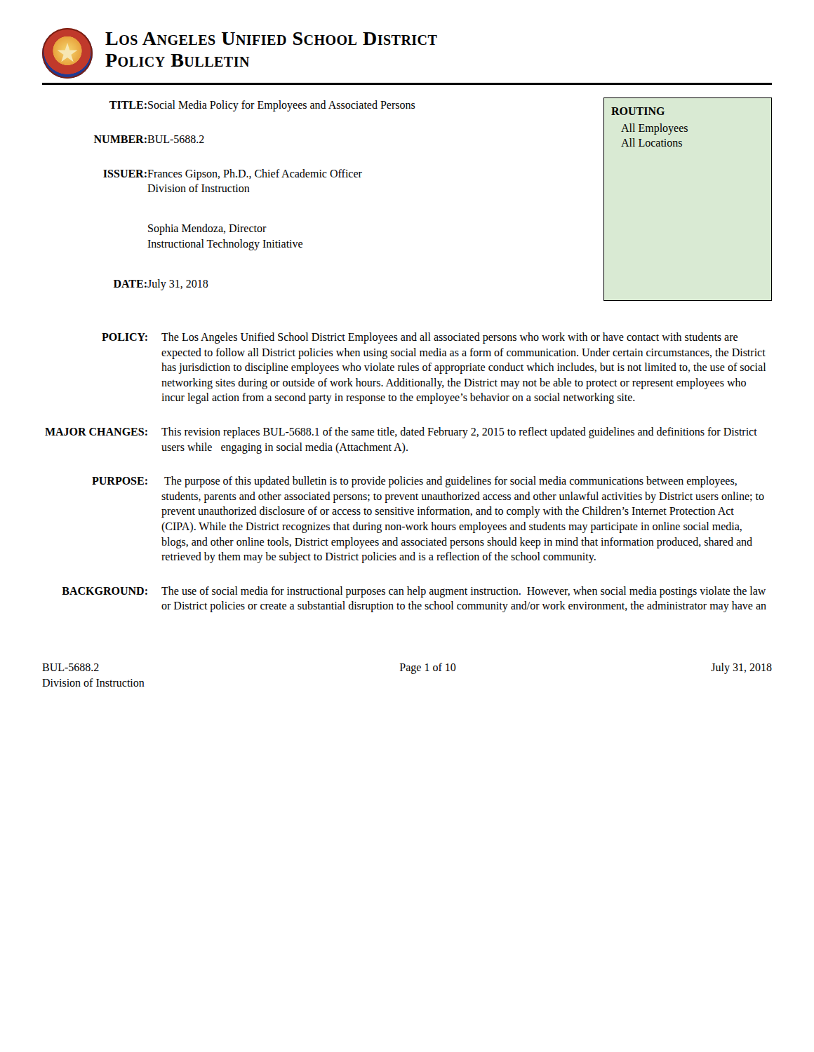Los Angeles Unified School District Policy Bulletin
| TITLE: | Social Media Policy for Employees and Associated Persons | ROUTING All Employees All Locations |
| NUMBER: | BUL-5688.2 |
| ISSUER: | Frances Gipson, Ph.D., Chief Academic Officer Division of Instruction |
| | Sophia Mendoza, Director Instructional Technology Initiative |
| DATE: | July 31, 2018 |
| POLICY: | The Los Angeles Unified School District Employees and all associated persons who work with or have contact with students are expected to follow all District policies when using social media as a form of communication. Under certain circumstances, the District has jurisdiction to discipline employees who violate rules of appropriate conduct which includes, but is not limited to, the use of social networking sites during or outside of work hours. Additionally, the District may not be able to protect or represent employees who incur legal action from a second party in response to the employee’s behavior on a social networking site. |
| MAJOR CHANGES: | This revision replaces BUL-5688.1 of the same title, dated February 2, 2015 to reflect updated guidelines and definitions for District users while engaging in social media (Attachment A). |
| PURPOSE: | The purpose of this updated bulletin is to provide policies and guidelines for social media communications between employees, students, parents and other associated persons; to prevent unauthorized access and other unlawful activities by District users online; to prevent unauthorized disclosure of or access to sensitive information, and to comply with the Children’s Internet Protection Act (CIPA). While the District recognizes that during non-work hours employees and students may participate in online social media, blogs, and other online tools, District employees and associated persons should keep in mind that information produced, shared and retrieved by them may be subject to District policies and is a reflection of the school community. |
| BACKGROUND: | The use of social media for instructional purposes can help augment instruction. However, when social media postings violate the law or District policies or create a substantial disruption to the school community and/or work environment, the administrator may have an |
BUL-5688.2
Division of Instruction
Page 1 of 10
July 31, 2018